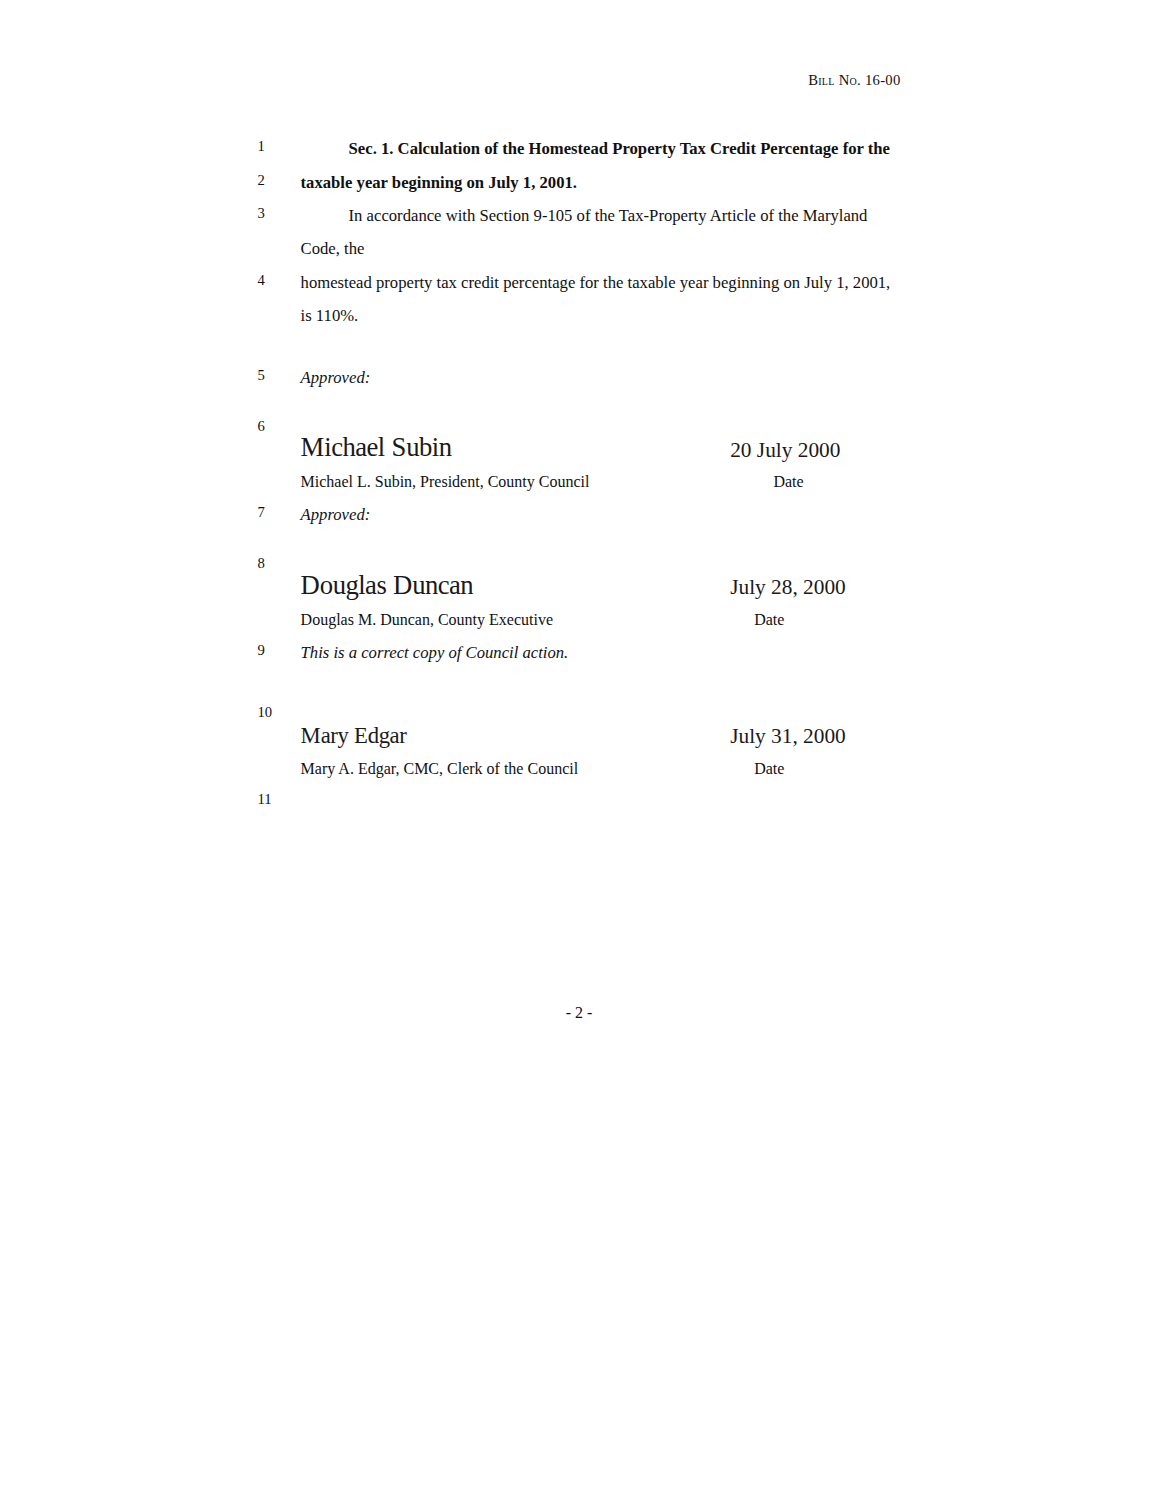Bill No. 16-00
1
Sec. 1. Calculation of the Homestead Property Tax Credit Percentage for the
2
taxable year beginning on July 1, 2001.
3
In accordance with Section 9-105 of the Tax-Property Article of the Maryland Code, the
4
homestead property tax credit percentage for the taxable year beginning on July 1, 2001, is 110%.
5
Approved:
6
Michael Subin
Michael L. Subin, President, County Council
20 July 2000
Date
7
Approved:
8
Douglas Duncan
Douglas M. Duncan, County Executive
July 28, 2000
Date
9
This is a correct copy of Council action.
10
Mary Edgar
Mary A. Edgar, CMC, Clerk of the Council
July 31, 2000
Date
11
- 2 -